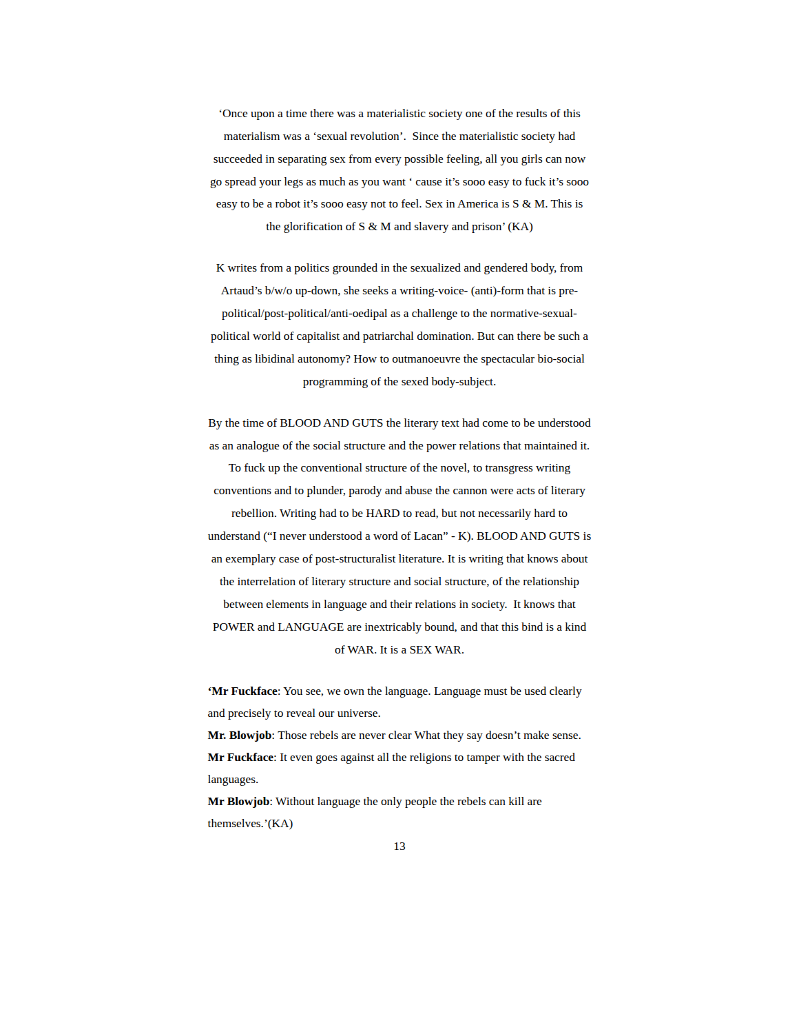‘Once upon a time there was a materialistic society one of the results of this materialism was a ‘sexual revolution’. Since the materialistic society had succeeded in separating sex from every possible feeling, all you girls can now go spread your legs as much as you want ‘ cause it’s sooo easy to fuck it’s sooo easy to be a robot it’s sooo easy not to feel. Sex in America is S & M. This is the glorification of S & M and slavery and prison’ (KA)
K writes from a politics grounded in the sexualized and gendered body, from Artaud’s b/w/o up-down, she seeks a writing-voice- (anti)-form that is pre-political/post-political/anti-oedipal as a challenge to the normative-sexual-political world of capitalist and patriarchal domination. But can there be such a thing as libidinal autonomy? How to outmanoeuvre the spectacular bio-social programming of the sexed body-subject.
By the time of BLOOD AND GUTS the literary text had come to be understood as an analogue of the social structure and the power relations that maintained it. To fuck up the conventional structure of the novel, to transgress writing conventions and to plunder, parody and abuse the cannon were acts of literary rebellion. Writing had to be HARD to read, but not necessarily hard to understand (“I never understood a word of Lacan” - K). BLOOD AND GUTS is an exemplary case of post-structuralist literature. It is writing that knows about the interrelation of literary structure and social structure, of the relationship between elements in language and their relations in society. It knows that POWER and LANGUAGE are inextricably bound, and that this bind is a kind of WAR. It is a SEX WAR.
‘Mr Fuckface: You see, we own the language. Language must be used clearly and precisely to reveal our universe.
Mr. Blowjob: Those rebels are never clear What they say doesn’t make sense.
Mr Fuckface: It even goes against all the religions to tamper with the sacred languages.
Mr Blowjob: Without language the only people the rebels can kill are themselves.’(KA)
13